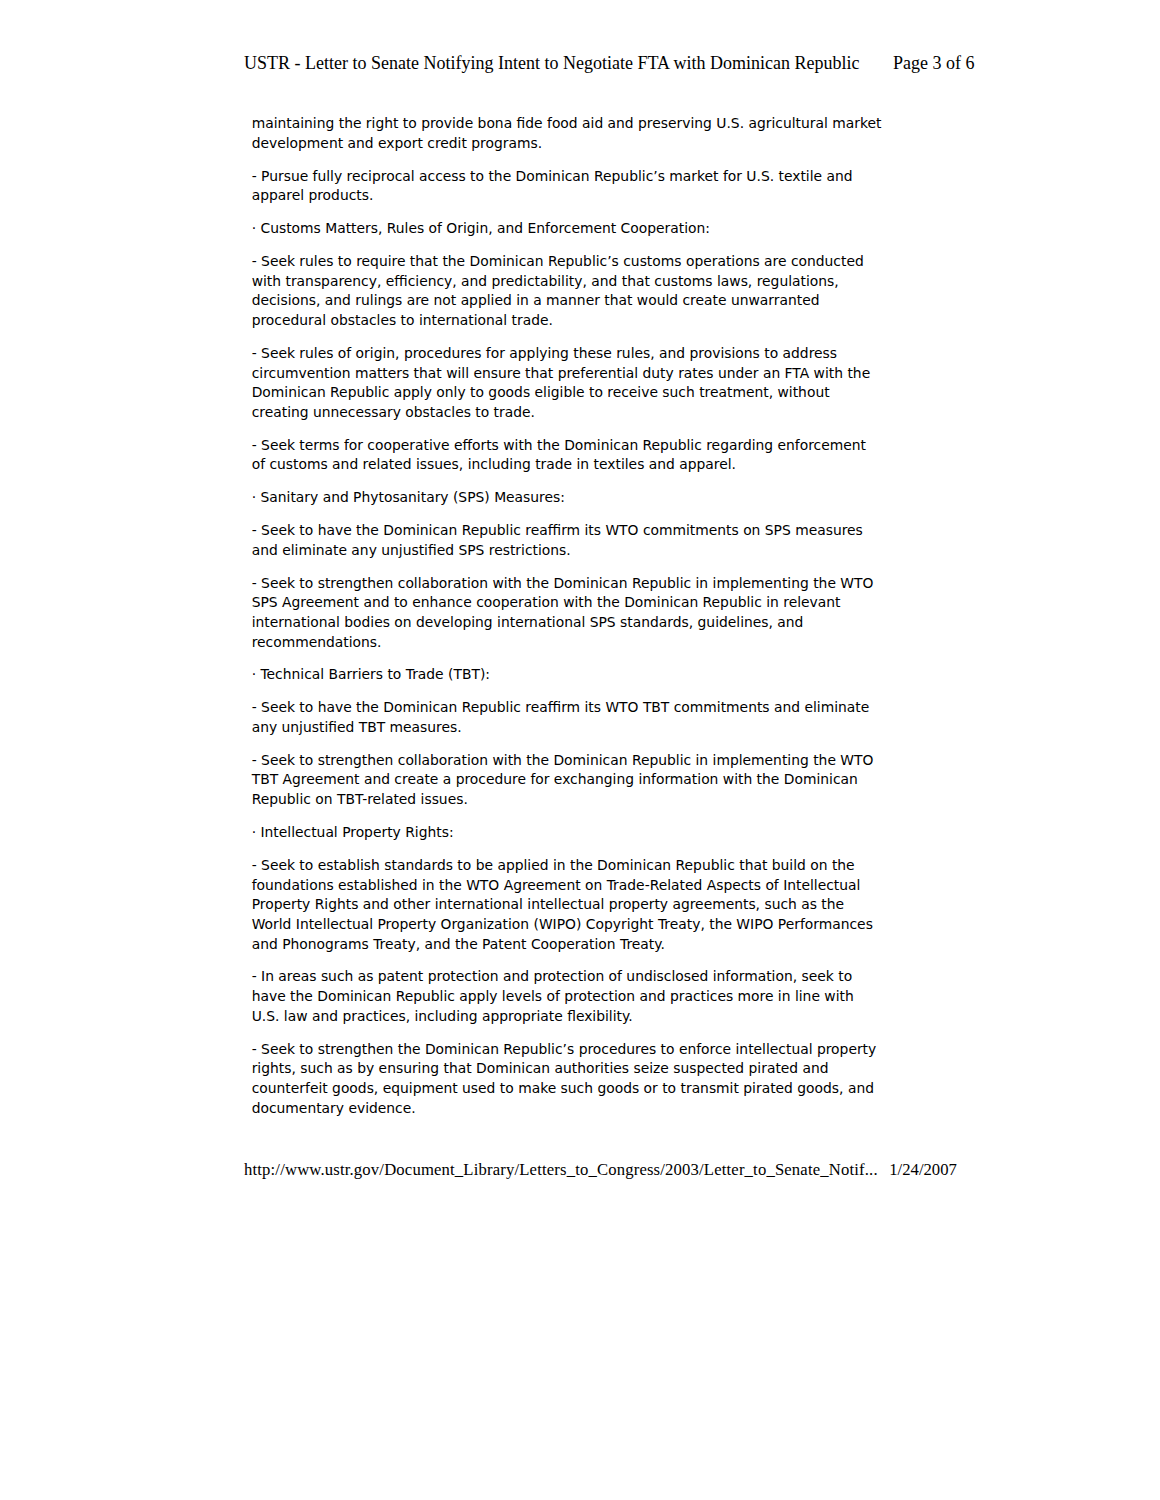USTR - Letter to Senate Notifying Intent to Negotiate FTA with Dominican Republic Page 3 of 6
maintaining the right to provide bona fide food aid and preserving U.S. agricultural market development and export credit programs.
- Pursue fully reciprocal access to the Dominican Republic’s market for U.S. textile and apparel products.
· Customs Matters, Rules of Origin, and Enforcement Cooperation:
- Seek rules to require that the Dominican Republic’s customs operations are conducted with transparency, efficiency, and predictability, and that customs laws, regulations, decisions, and rulings are not applied in a manner that would create unwarranted procedural obstacles to international trade.
- Seek rules of origin, procedures for applying these rules, and provisions to address circumvention matters that will ensure that preferential duty rates under an FTA with the Dominican Republic apply only to goods eligible to receive such treatment, without creating unnecessary obstacles to trade.
- Seek terms for cooperative efforts with the Dominican Republic regarding enforcement of customs and related issues, including trade in textiles and apparel.
· Sanitary and Phytosanitary (SPS) Measures:
- Seek to have the Dominican Republic reaffirm its WTO commitments on SPS measures and eliminate any unjustified SPS restrictions.
- Seek to strengthen collaboration with the Dominican Republic in implementing the WTO SPS Agreement and to enhance cooperation with the Dominican Republic in relevant international bodies on developing international SPS standards, guidelines, and recommendations.
· Technical Barriers to Trade (TBT):
- Seek to have the Dominican Republic reaffirm its WTO TBT commitments and eliminate any unjustified TBT measures.
- Seek to strengthen collaboration with the Dominican Republic in implementing the WTO TBT Agreement and create a procedure for exchanging information with the Dominican Republic on TBT-related issues.
· Intellectual Property Rights:
- Seek to establish standards to be applied in the Dominican Republic that build on the foundations established in the WTO Agreement on Trade-Related Aspects of Intellectual Property Rights and other international intellectual property agreements, such as the World Intellectual Property Organization (WIPO) Copyright Treaty, the WIPO Performances and Phonograms Treaty, and the Patent Cooperation Treaty.
- In areas such as patent protection and protection of undisclosed information, seek to have the Dominican Republic apply levels of protection and practices more in line with U.S. law and practices, including appropriate flexibility.
- Seek to strengthen the Dominican Republic’s procedures to enforce intellectual property rights, such as by ensuring that Dominican authorities seize suspected pirated and counterfeit goods, equipment used to make such goods or to transmit pirated goods, and documentary evidence.
http://www.ustr.gov/Document_Library/Letters_to_Congress/2003/Letter_to_Senate_Notif... 1/24/2007